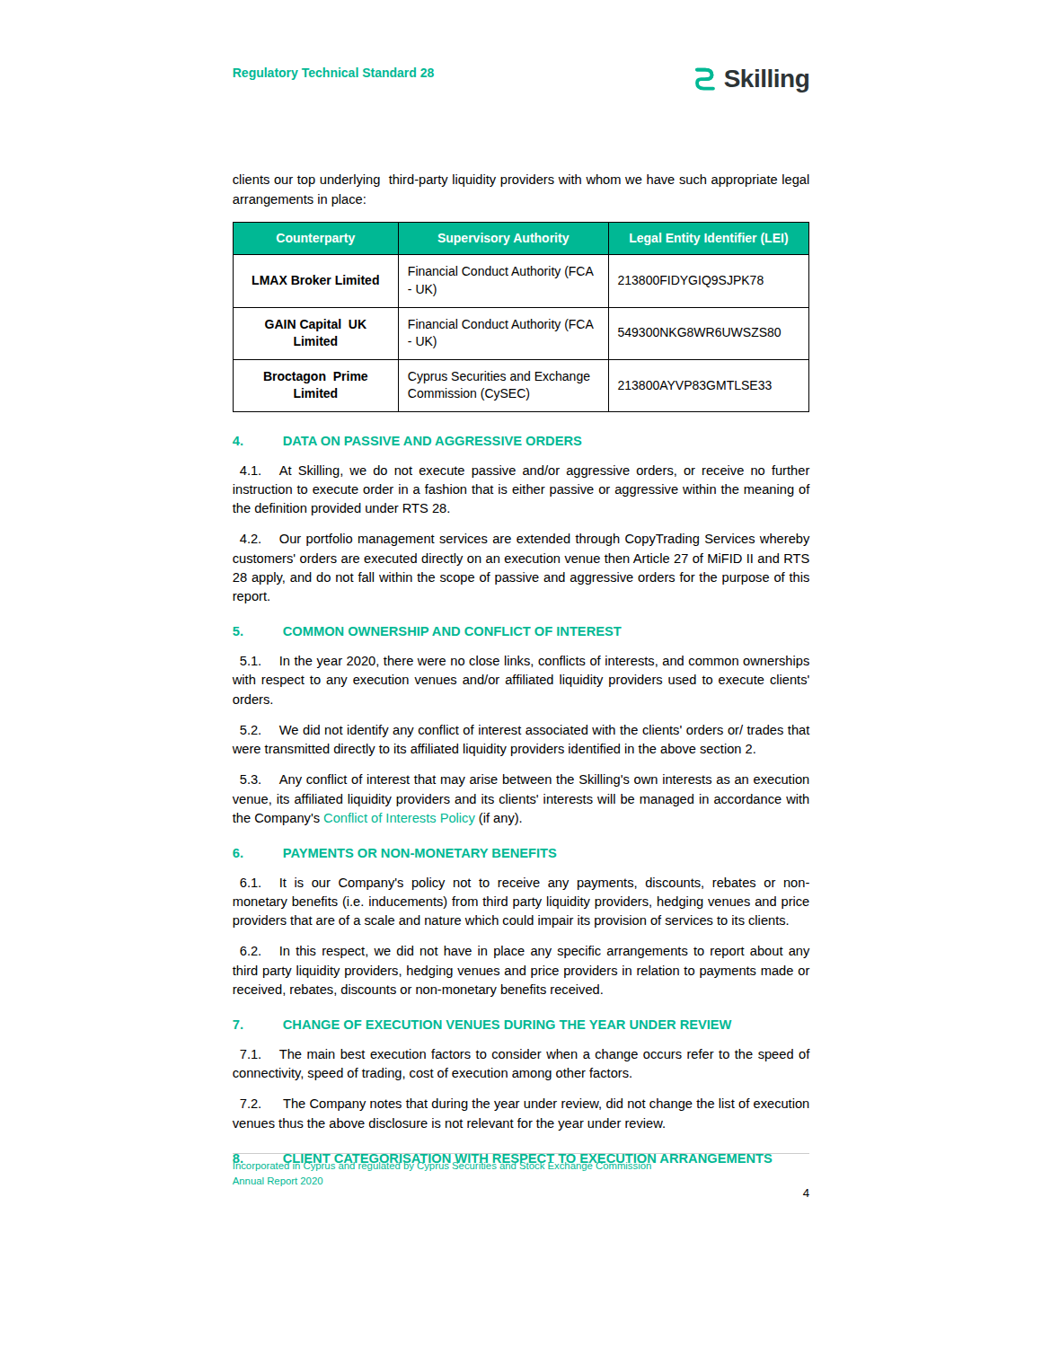Regulatory Technical Standard 28
Skilling
clients our top underlying third-party liquidity providers with whom we have such appropriate legal arrangements in place:
| Counterparty | Supervisory Authority | Legal Entity Identifier (LEI) |
| --- | --- | --- |
| LMAX Broker Limited | Financial Conduct Authority (FCA - UK) | 213800FIDYGIQ9SJPK78 |
| GAIN Capital UK Limited | Financial Conduct Authority (FCA - UK) | 549300NKG8WR6UWSZS80 |
| Broctagon Prime Limited | Cyprus Securities and Exchange Commission (CySEC) | 213800AYVP83GMTLSE33 |
4. DATA ON PASSIVE AND AGGRESSIVE ORDERS
4.1. At Skilling, we do not execute passive and/or aggressive orders, or receive no further instruction to execute order in a fashion that is either passive or aggressive within the meaning of the definition provided under RTS 28.
4.2. Our portfolio management services are extended through CopyTrading Services whereby customers' orders are executed directly on an execution venue then Article 27 of MiFID II and RTS 28 apply, and do not fall within the scope of passive and aggressive orders for the purpose of this report.
5. COMMON OWNERSHIP AND CONFLICT OF INTEREST
5.1. In the year 2020, there were no close links, conflicts of interests, and common ownerships with respect to any execution venues and/or affiliated liquidity providers used to execute clients' orders.
5.2. We did not identify any conflict of interest associated with the clients' orders or/ trades that were transmitted directly to its affiliated liquidity providers identified in the above section 2.
5.3. Any conflict of interest that may arise between the Skilling's own interests as an execution venue, its affiliated liquidity providers and its clients' interests will be managed in accordance with the Company's Conflict of Interests Policy (if any).
6. PAYMENTS OR NON-MONETARY BENEFITS
6.1. It is our Company's policy not to receive any payments, discounts, rebates or non-monetary benefits (i.e. inducements) from third party liquidity providers, hedging venues and price providers that are of a scale and nature which could impair its provision of services to its clients.
6.2. In this respect, we did not have in place any specific arrangements to report about any third party liquidity providers, hedging venues and price providers in relation to payments made or received, rebates, discounts or non-monetary benefits received.
7. CHANGE OF EXECUTION VENUES DURING THE YEAR UNDER REVIEW
7.1. The main best execution factors to consider when a change occurs refer to the speed of connectivity, speed of trading, cost of execution among other factors.
7.2. The Company notes that during the year under review, did not change the list of execution venues thus the above disclosure is not relevant for the year under review.
8. CLIENT CATEGORISATION WITH RESPECT TO EXECUTION ARRANGEMENTS
Incorporated in Cyprus and regulated by Cyprus Securities and Stock Exchange Commission
Annual Report 2020
4